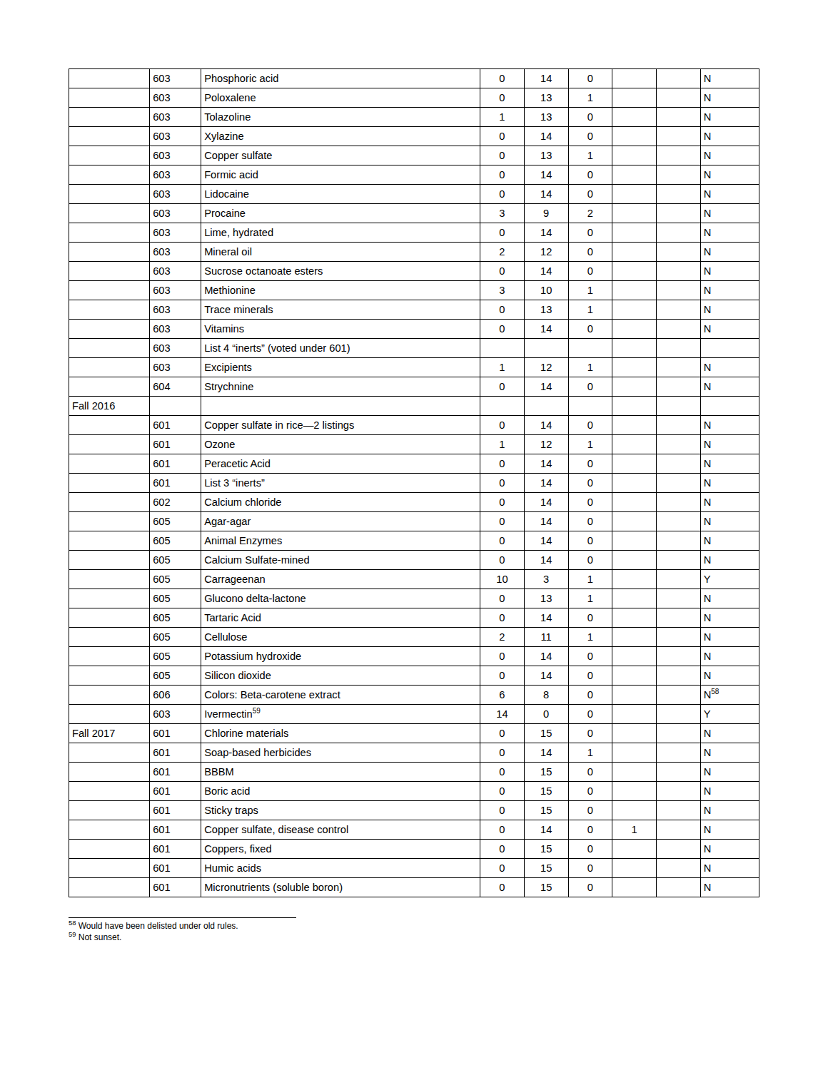| | 603 | Phosphoric acid | 0 | 14 | 0 | | | N |
| | 603 | Poloxalene | 0 | 13 | 1 | | | N |
| | 603 | Tolazoline | 1 | 13 | 0 | | | N |
| | 603 | Xylazine | 0 | 14 | 0 | | | N |
| | 603 | Copper sulfate | 0 | 13 | 1 | | | N |
| | 603 | Formic acid | 0 | 14 | 0 | | | N |
| | 603 | Lidocaine | 0 | 14 | 0 | | | N |
| | 603 | Procaine | 3 | 9 | 2 | | | N |
| | 603 | Lime, hydrated | 0 | 14 | 0 | | | N |
| | 603 | Mineral oil | 2 | 12 | 0 | | | N |
| | 603 | Sucrose octanoate esters | 0 | 14 | 0 | | | N |
| | 603 | Methionine | 3 | 10 | 1 | | | N |
| | 603 | Trace minerals | 0 | 13 | 1 | | | N |
| | 603 | Vitamins | 0 | 14 | 0 | | | N |
| | 603 | List 4 “inerts” (voted under 601) | | | | | | |
| | 603 | Excipients | 1 | 12 | 1 | | | N |
| | 604 | Strychnine | 0 | 14 | 0 | | | N |
| Fall 2016 | | | | | | | | |
| | 601 | Copper sulfate in rice—2 listings | 0 | 14 | 0 | | | N |
| | 601 | Ozone | 1 | 12 | 1 | | | N |
| | 601 | Peracetic Acid | 0 | 14 | 0 | | | N |
| | 601 | List 3 “inerts” | 0 | 14 | 0 | | | N |
| | 602 | Calcium chloride | 0 | 14 | 0 | | | N |
| | 605 | Agar-agar | 0 | 14 | 0 | | | N |
| | 605 | Animal Enzymes | 0 | 14 | 0 | | | N |
| | 605 | Calcium Sulfate-mined | 0 | 14 | 0 | | | N |
| | 605 | Carrageenan | 10 | 3 | 1 | | | Y |
| | 605 | Glucono delta-lactone | 0 | 13 | 1 | | | N |
| | 605 | Tartaric Acid | 0 | 14 | 0 | | | N |
| | 605 | Cellulose | 2 | 11 | 1 | | | N |
| | 605 | Potassium hydroxide | 0 | 14 | 0 | | | N |
| | 605 | Silicon dioxide | 0 | 14 | 0 | | | N |
| | 606 | Colors: Beta-carotene extract | 6 | 8 | 0 | | | N 58 |
| | 603 | Ivermectin 59 | 14 | 0 | 0 | | | Y |
| Fall 2017 | 601 | Chlorine materials | 0 | 15 | 0 | | | N |
| | 601 | Soap-based herbicides | 0 | 14 | 1 | | | N |
| | 601 | BBBM | 0 | 15 | 0 | | | N |
| | 601 | Boric acid | 0 | 15 | 0 | | | N |
| | 601 | Sticky traps | 0 | 15 | 0 | | | N |
| | 601 | Copper sulfate, disease control | 0 | 14 | 0 | 1 | | N |
| | 601 | Coppers, fixed | 0 | 15 | 0 | | | N |
| | 601 | Humic acids | 0 | 15 | 0 | | | N |
| | 601 | Micronutrients (soluble boron) | 0 | 15 | 0 | | | N |
58 Would have been delisted under old rules.
59 Not sunset.